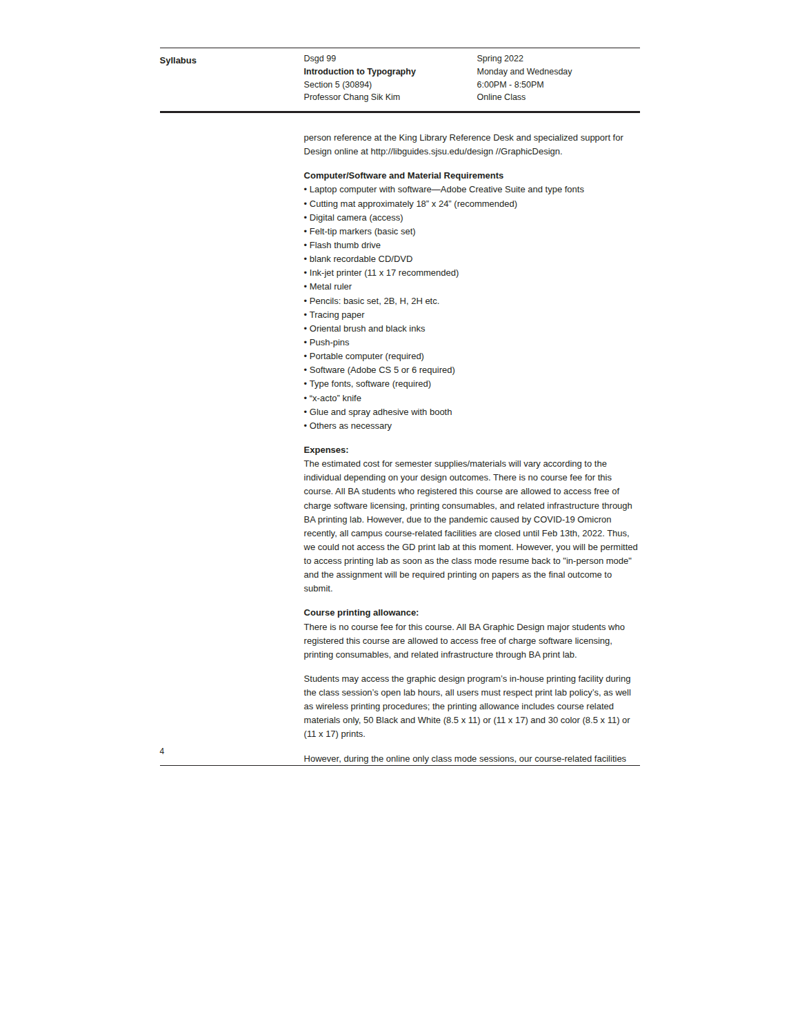Syllabus
Dsgd 99
Introduction to Typography
Section 5 (30894)
Professor Chang Sik Kim
Spring 2022
Monday and Wednesday
6:00PM - 8:50PM
Online Class
person reference at the King Library Reference Desk and specialized support for Design online at http://libguides.sjsu.edu/design //GraphicDesign.
Computer/Software and Material Requirements
Laptop computer with software—Adobe Creative Suite and type fonts
Cutting mat approximately 18” x 24” (recommended)
Digital camera (access)
Felt-tip markers (basic set)
Flash thumb drive
blank recordable CD/DVD
Ink-jet printer (11 x 17 recommended)
Metal ruler
Pencils: basic set, 2B, H, 2H etc.
Tracing paper
Oriental brush and black inks
Push-pins
Portable computer (required)
Software (Adobe CS 5 or 6 required)
Type fonts, software (required)
“x-acto” knife
Glue and spray adhesive with booth
Others as necessary
Expenses:
The estimated cost for semester supplies/materials will vary according to the individual depending on your design outcomes. There is no course fee for this course. All BA students who registered this course are allowed to access free of charge software licensing, printing consumables, and related infrastructure through BA printing lab. However, due to the pandemic caused by COVID-19 Omicron recently, all campus course-related facilities are closed until Feb 13th, 2022. Thus, we could not access the GD print lab at this moment. However, you will be permitted to access printing lab as soon as the class mode resume back to "in-person mode" and the assignment will be required printing on papers as the final outcome to submit.
Course printing allowance:
There is no course fee for this course. All BA Graphic Design major students who registered this course are allowed to access free of charge software licensing, printing consumables, and related infrastructure through BA print lab.
Students may access the graphic design program’s in-house printing facility during the class session’s open lab hours, all users must respect print lab policy’s, as well as wireless printing procedures; the printing allowance includes course related materials only, 50 Black and White (8.5 x 11) or (11 x 17) and 30 color (8.5 x 11) or (11 x 17) prints.
However, during the online only class mode sessions, our course-related facilities
4